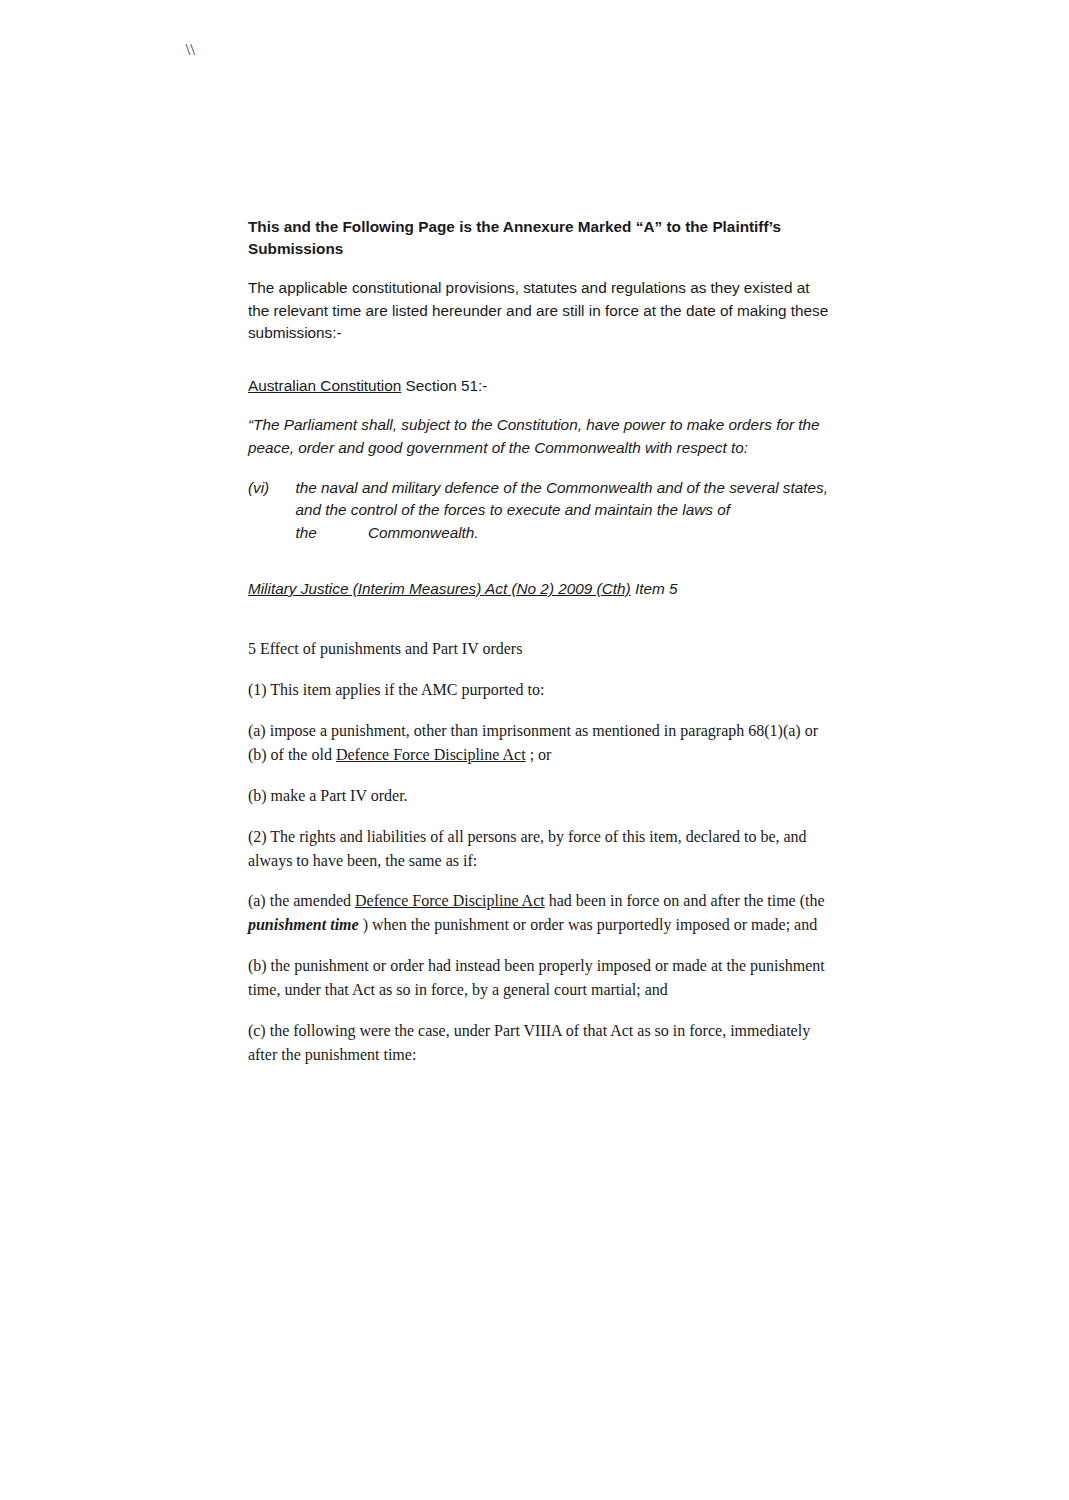\\  
This and the Following Page is the Annexure Marked “A” to the Plaintiff’s Submissions
The applicable constitutional provisions, statutes and regulations as they existed at the relevant time are listed hereunder and are still in force at the date of making these submissions:-
Australian Constitution Section 51:-
“The Parliament shall, subject to the Constitution, have power to make orders for the peace, order and good government of the Commonwealth with respect to:
(vi) the naval and military defence of the Commonwealth and of the several states, and the control of the forces to execute and maintain the laws of the Commonwealth.
Military Justice (Interim Measures) Act (No 2) 2009 (Cth) Item 5
5 Effect of punishments and Part IV orders
(1) This item applies if the AMC purported to:
(a) impose a punishment, other than imprisonment as mentioned in paragraph 68(1)(a) or (b) of the old Defence Force Discipline Act ; or
(b) make a Part IV order.
(2) The rights and liabilities of all persons are, by force of this item, declared to be, and always to have been, the same as if:
(a) the amended Defence Force Discipline Act had been in force on and after the time (the punishment time ) when the punishment or order was purportedly imposed or made; and
(b) the punishment or order had instead been properly imposed or made at the punishment time, under that Act as so in force, by a general court martial; and
(c) the following were the case, under Part VIIIA of that Act as so in force, immediately after the punishment time: